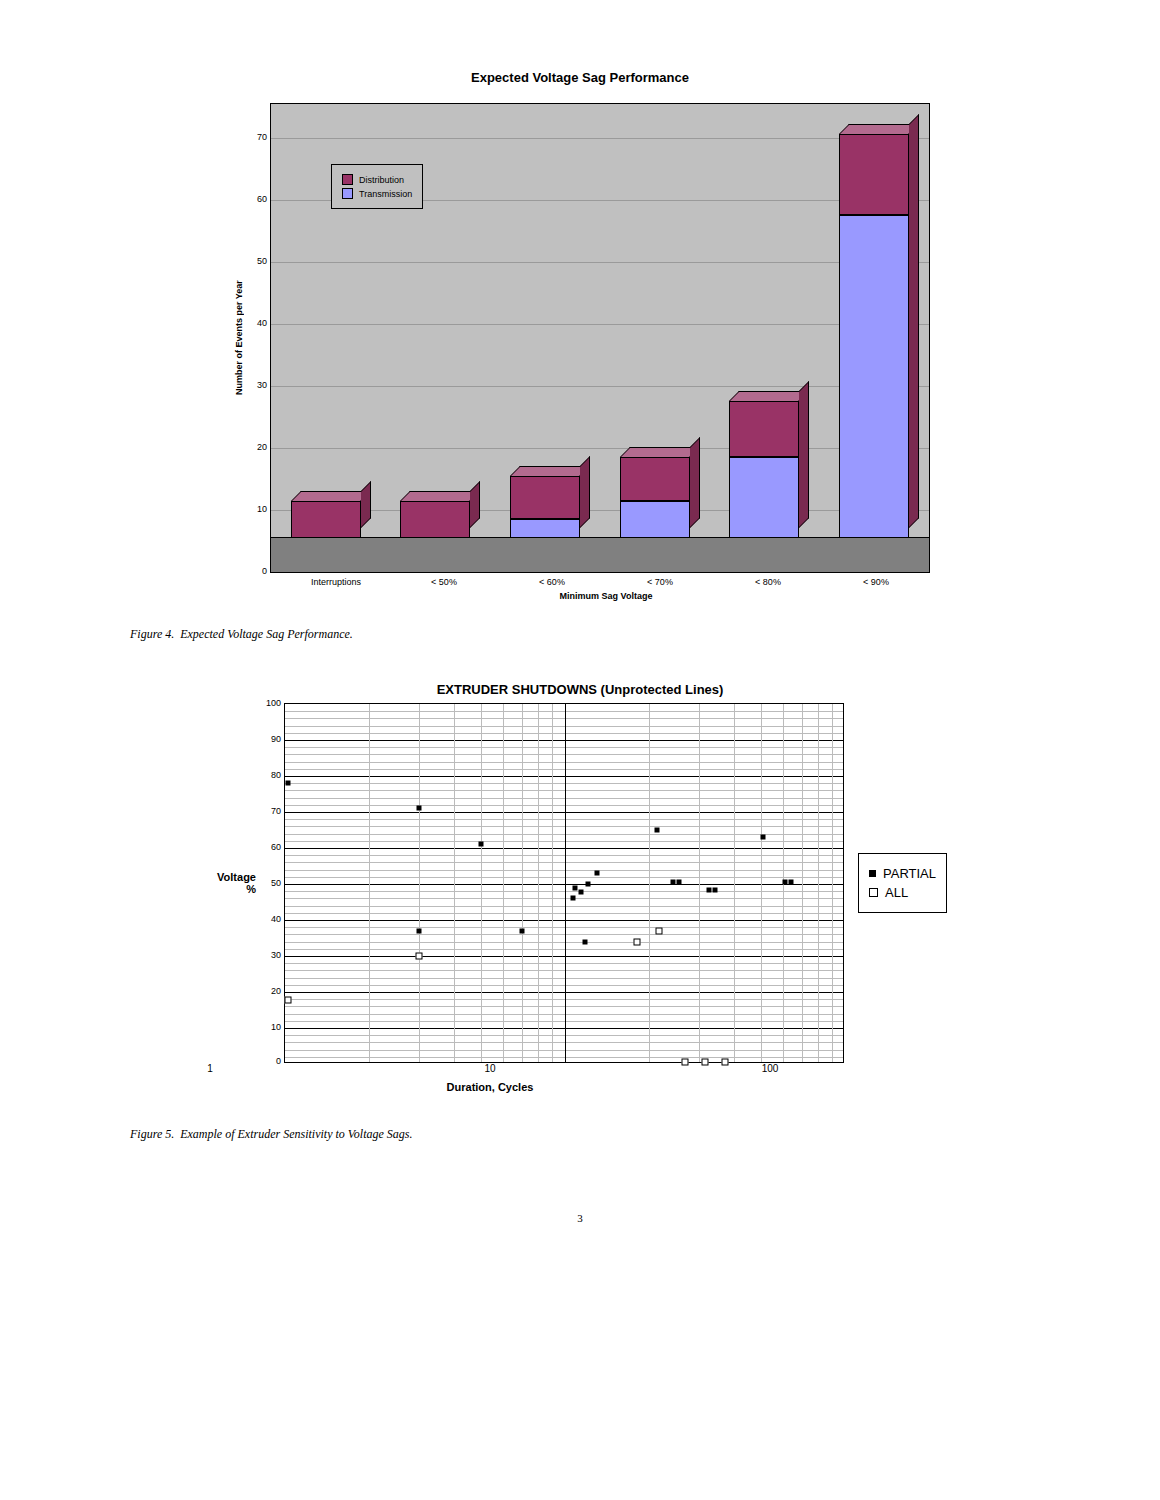Expected Voltage Sag Performance
Number of Events per Year
70 60 50 40 30 20 10 0
Distribution
Transmission
Interruptions < 50% < 60% < 70% < 80% < 90%
Minimum Sag Voltage
Figure 4. Expected Voltage Sag Performance.
EXTRUDER SHUTDOWNS (Unprotected Lines)
Voltage
%
100 90 80 70 60 50 40 30 20 10 0
PARTIAL
ALL
1 10 100
Duration, Cycles
Figure 5. Example of Extruder Sensitivity to Voltage Sags.
3